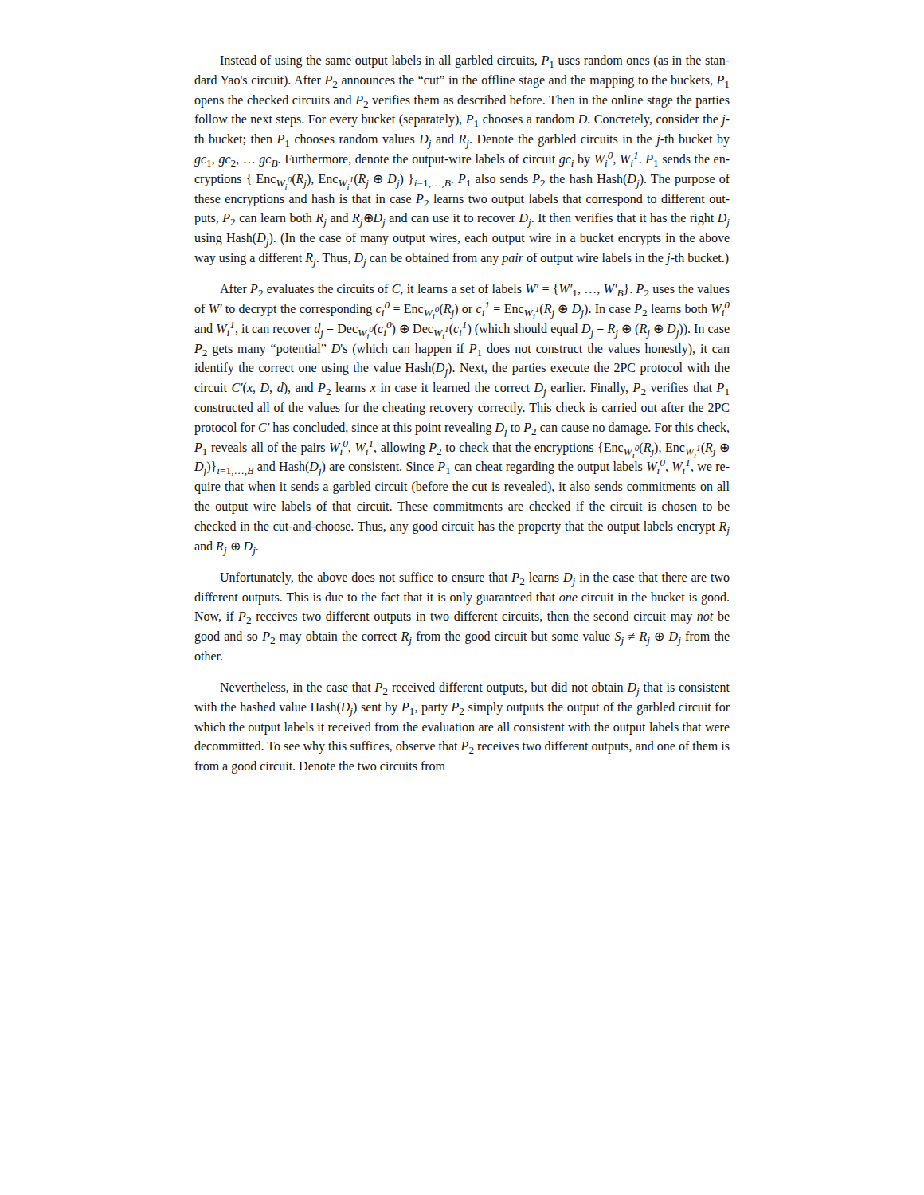Instead of using the same output labels in all garbled circuits, P1 uses random ones (as in the standard Yao's circuit). After P2 announces the “cut” in the offline stage and the mapping to the buckets, P1 opens the checked circuits and P2 verifies them as described before. Then in the online stage the parties follow the next steps. For every bucket (separately), P1 chooses a random D. Concretely, consider the j-th bucket; then P1 chooses random values Dj and Rj. Denote the garbled circuits in the j-th bucket by gc1, gc2, … gcB. Furthermore, denote the output-wire labels of circuit gci by Wi0, Wi1. P1 sends the encryptions { EncWi0(Rj), EncWi1(Rj ⊕ Dj) }i=1,…,B. P1 also sends P2 the hash Hash(Dj). The purpose of these encryptions and hash is that in case P2 learns two output labels that correspond to different outputs, P2 can learn both Rj and Rj⊕Dj and can use it to recover Dj. It then verifies that it has the right Dj using Hash(Dj). (In the case of many output wires, each output wire in a bucket encrypts in the above way using a different Rj. Thus, Dj can be obtained from any pair of output wire labels in the j-th bucket.)
After P2 evaluates the circuits of C, it learns a set of labels W′ = {W′1, …, W′B}. P2 uses the values of W′ to decrypt the corresponding ci0 = EncWi0(Rj) or ci1 = EncWi1(Rj ⊕ Dj). In case P2 learns both Wi0 and Wi1, it can recover dj = DecWi0(ci0) ⊕ DecWi1(ci1) (which should equal Dj = Rj ⊕ (Rj ⊕ Dj)). In case P2 gets many “potential” D's (which can happen if P1 does not construct the values honestly), it can identify the correct one using the value Hash(Dj). Next, the parties execute the 2PC protocol with the circuit C′(x, D, d), and P2 learns x in case it learned the correct Dj earlier. Finally, P2 verifies that P1 constructed all of the values for the cheating recovery correctly. This check is carried out after the 2PC protocol for C′ has concluded, since at this point revealing Dj to P2 can cause no damage. For this check, P1 reveals all of the pairs Wi0, Wi1, allowing P2 to check that the encryptions {EncWi0(Rj), EncWi1(Rj ⊕ Dj)}i=1,…,B and Hash(Dj) are consistent. Since P1 can cheat regarding the output labels Wi0, Wi1, we require that when it sends a garbled circuit (before the cut is revealed), it also sends commitments on all the output wire labels of that circuit. These commitments are checked if the circuit is chosen to be checked in the cut-and-choose. Thus, any good circuit has the property that the output labels encrypt Rj and Rj ⊕ Dj.
Unfortunately, the above does not suffice to ensure that P2 learns Dj in the case that there are two different outputs. This is due to the fact that it is only guaranteed that one circuit in the bucket is good. Now, if P2 receives two different outputs in two different circuits, then the second circuit may not be good and so P2 may obtain the correct Rj from the good circuit but some value Sj ≠ Rj ⊕ Dj from the other.
Nevertheless, in the case that P2 received different outputs, but did not obtain Dj that is consistent with the hashed value Hash(Dj) sent by P1, party P2 simply outputs the output of the garbled circuit for which the output labels it received from the evaluation are all consistent with the output labels that were decommitted. To see why this suffices, observe that P2 receives two different outputs, and one of them is from a good circuit. Denote the two circuits from